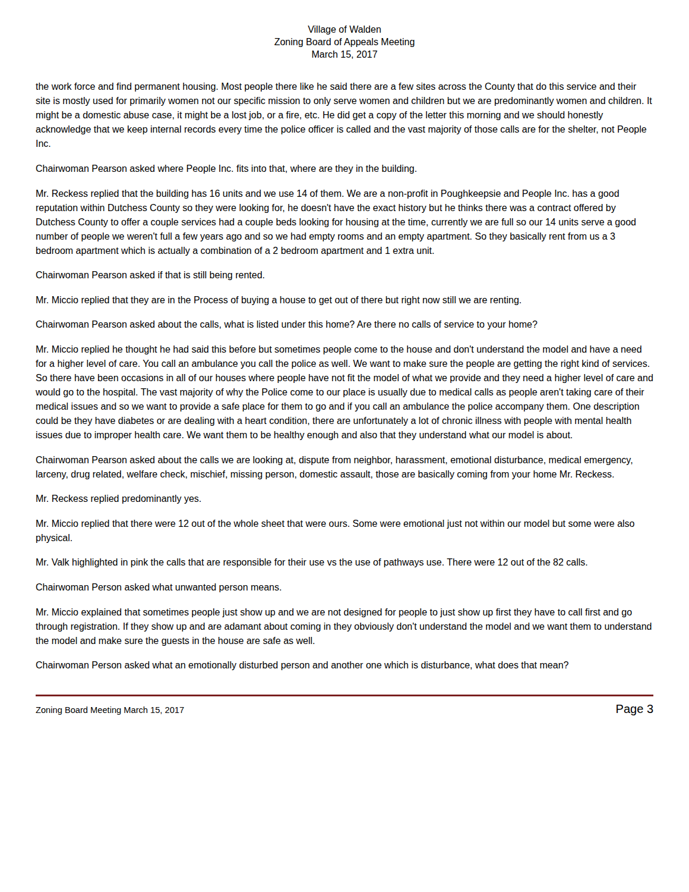Village of Walden
Zoning Board of Appeals Meeting
March 15, 2017
the work force and find permanent housing. Most people there like he said there are a few sites across the County that do this service and their site is mostly used for primarily women not our specific mission to only serve women and children but we are predominantly women and children. It might be a domestic abuse case, it might be a lost job, or a fire, etc. He did get a copy of the letter this morning and we should honestly acknowledge that we keep internal records every time the police officer is called and the vast majority of those calls are for the shelter, not People Inc.
Chairwoman Pearson asked where People Inc. fits into that, where are they in the building.
Mr. Reckess replied that the building has 16 units and we use 14 of them. We are a non-profit in Poughkeepsie and People Inc. has a good reputation within Dutchess County so they were looking for, he doesn't have the exact history but he thinks there was a contract offered by Dutchess County to offer a couple services had a couple beds looking for housing at the time, currently we are full so our 14 units serve a good number of people we weren't full a few years ago and so we had empty rooms and an empty apartment. So they basically rent from us a 3 bedroom apartment which is actually a combination of a 2 bedroom apartment and 1 extra unit.
Chairwoman Pearson asked if that is still being rented.
Mr. Miccio replied that they are in the Process of buying a house to get out of there but right now still we are renting.
Chairwoman Pearson asked about the calls, what is listed under this home? Are there no calls of service to your home?
Mr. Miccio replied he thought he had said this before but sometimes people come to the house and don't understand the model and have a need for a higher level of care. You call an ambulance you call the police as well. We want to make sure the people are getting the right kind of services. So there have been occasions in all of our houses where people have not fit the model of what we provide and they need a higher level of care and would go to the hospital. The vast majority of why the Police come to our place is usually due to medical calls as people aren't taking care of their medical issues and so we want to provide a safe place for them to go and if you call an ambulance the police accompany them. One description could be they have diabetes or are dealing with a heart condition, there are unfortunately a lot of chronic illness with people with mental health issues due to improper health care. We want them to be healthy enough and also that they understand what our model is about.
Chairwoman Pearson asked about the calls we are looking at, dispute from neighbor, harassment, emotional disturbance, medical emergency, larceny, drug related, welfare check, mischief, missing person, domestic assault, those are basically coming from your home Mr. Reckess.
Mr. Reckess replied predominantly yes.
Mr. Miccio replied that there were 12 out of the whole sheet that were ours. Some were emotional just not within our model but some were also physical.
Mr. Valk highlighted in pink the calls that are responsible for their use vs the use of pathways use. There were 12 out of the 82 calls.
Chairwoman Person asked what unwanted person means.
Mr. Miccio explained that sometimes people just show up and we are not designed for people to just show up first they have to call first and go through registration. If they show up and are adamant about coming in they obviously don't understand the model and we want them to understand the model and make sure the guests in the house are safe as well.
Chairwoman Person asked what an emotionally disturbed person and another one which is disturbance, what does that mean?
Zoning Board Meeting March 15, 2017 Page 3